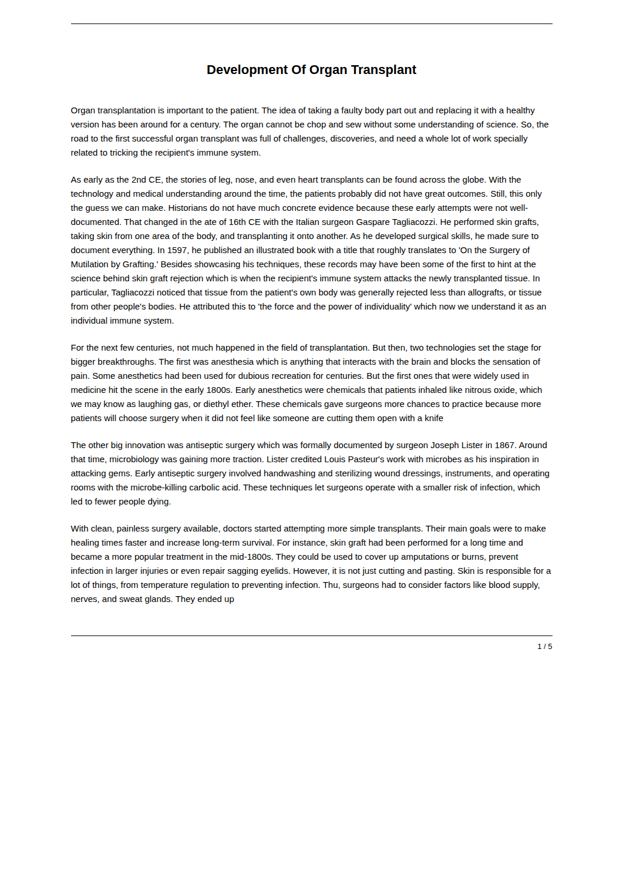Development Of Organ Transplant
Organ transplantation is important to the patient. The idea of taking a faulty body part out and replacing it with a healthy version has been around for a century. The organ cannot be chop and sew without some understanding of science. So, the road to the first successful organ transplant was full of challenges, discoveries, and need a whole lot of work specially related to tricking the recipient's immune system.
As early as the 2nd CE, the stories of leg, nose, and even heart transplants can be found across the globe. With the technology and medical understanding around the time, the patients probably did not have great outcomes. Still, this only the guess we can make. Historians do not have much concrete evidence because these early attempts were not well-documented. That changed in the ate of 16th CE with the Italian surgeon Gaspare Tagliacozzi. He performed skin grafts, taking skin from one area of the body, and transplanting it onto another. As he developed surgical skills, he made sure to document everything. In 1597, he published an illustrated book with a title that roughly translates to 'On the Surgery of Mutilation by Grafting.' Besides showcasing his techniques, these records may have been some of the first to hint at the science behind skin graft rejection which is when the recipient's immune system attacks the newly transplanted tissue. In particular, Tagliacozzi noticed that tissue from the patient's own body was generally rejected less than allografts, or tissue from other people's bodies. He attributed this to 'the force and the power of individuality' which now we understand it as an individual immune system.
For the next few centuries, not much happened in the field of transplantation. But then, two technologies set the stage for bigger breakthroughs. The first was anesthesia which is anything that interacts with the brain and blocks the sensation of pain. Some anesthetics had been used for dubious recreation for centuries. But the first ones that were widely used in medicine hit the scene in the early 1800s. Early anesthetics were chemicals that patients inhaled like nitrous oxide, which we may know as laughing gas, or diethyl ether. These chemicals gave surgeons more chances to practice because more patients will choose surgery when it did not feel like someone are cutting them open with a knife
The other big innovation was antiseptic surgery which was formally documented by surgeon Joseph Lister in 1867. Around that time, microbiology was gaining more traction. Lister credited Louis Pasteur's work with microbes as his inspiration in attacking gems. Early antiseptic surgery involved handwashing and sterilizing wound dressings, instruments, and operating rooms with the microbe-killing carbolic acid. These techniques let surgeons operate with a smaller risk of infection, which led to fewer people dying.
With clean, painless surgery available, doctors started attempting more simple transplants. Their main goals were to make healing times faster and increase long-term survival. For instance, skin graft had been performed for a long time and became a more popular treatment in the mid-1800s. They could be used to cover up amputations or burns, prevent infection in larger injuries or even repair sagging eyelids. However, it is not just cutting and pasting. Skin is responsible for a lot of things, from temperature regulation to preventing infection. Thu, surgeons had to consider factors like blood supply, nerves, and sweat glands. They ended up
1 / 5